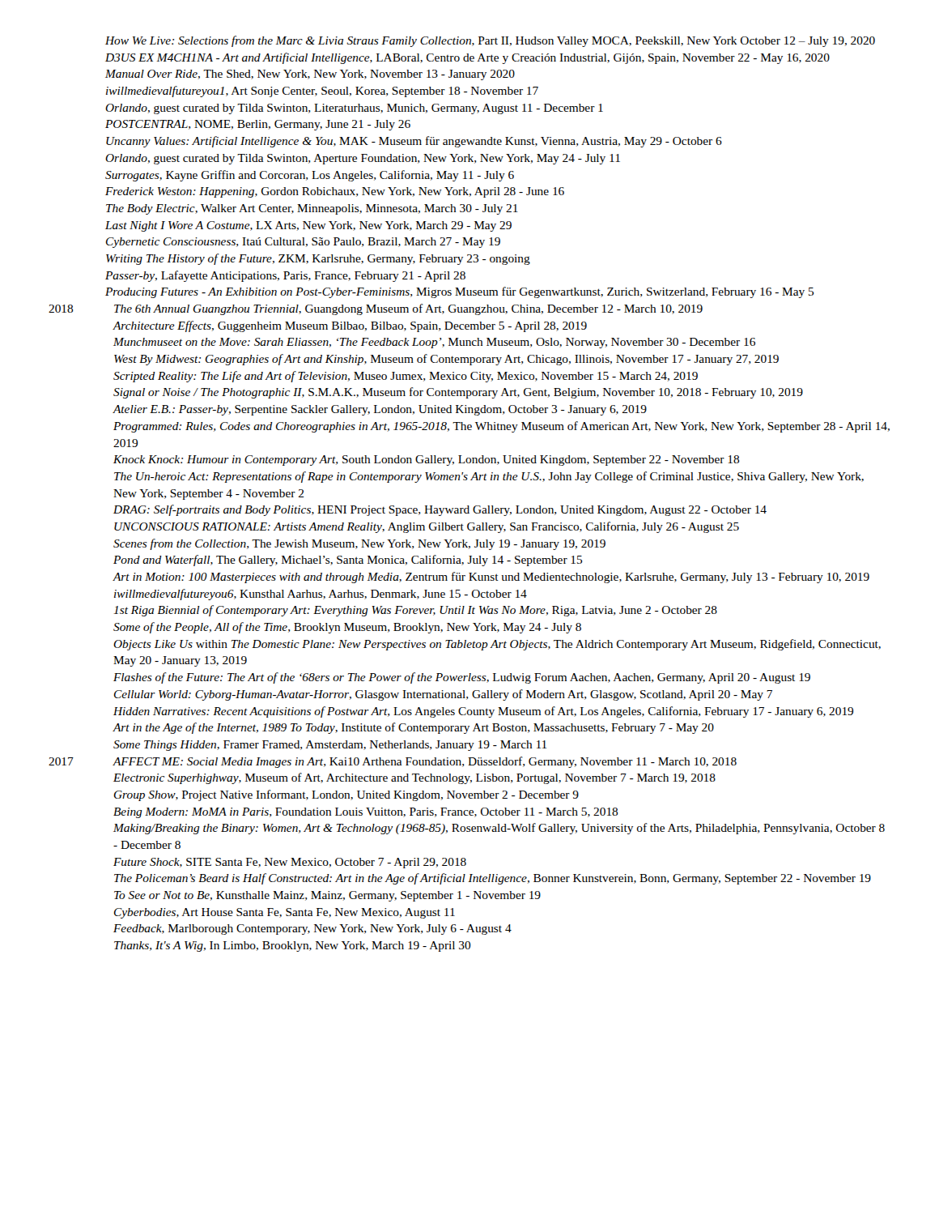How We Live: Selections from the Marc & Livia Straus Family Collection, Part II, Hudson Valley MOCA, Peekskill, New York October 12 – July 19, 2020
D3US EX M4CH1NA - Art and Artificial Intelligence, LABoral, Centro de Arte y Creación Industrial, Gijón, Spain, November 22 - May 16, 2020
Manual Over Ride, The Shed, New York, New York, November 13 - January 2020
iwillmedievalfutureyou1, Art Sonje Center, Seoul, Korea, September 18 - November 17
Orlando, guest curated by Tilda Swinton, Literaturhaus, Munich, Germany, August 11 - December 1
POSTCENTRAL, NOME, Berlin, Germany, June 21 - July 26
Uncanny Values: Artificial Intelligence & You, MAK - Museum für angewandte Kunst, Vienna, Austria, May 29 - October 6
Orlando, guest curated by Tilda Swinton, Aperture Foundation, New York, New York, May 24 - July 11
Surrogates, Kayne Griffin and Corcoran, Los Angeles, California, May 11 - July 6
Frederick Weston: Happening, Gordon Robichaux, New York, New York, April 28 - June 16
The Body Electric, Walker Art Center, Minneapolis, Minnesota, March 30 - July 21
Last Night I Wore A Costume, LX Arts, New York, New York, March 29 - May 29
Cybernetic Consciousness, Itaú Cultural, São Paulo, Brazil, March 27 - May 19
Writing The History of the Future, ZKM, Karlsruhe, Germany, February 23 - ongoing
Passer-by, Lafayette Anticipations, Paris, France, February 21 - April 28
Producing Futures - An Exhibition on Post-Cyber-Feminisms, Migros Museum für Gegenwartkunst, Zurich, Switzerland, February 16 - May 5
2018
The 6th Annual Guangzhou Triennial, Guangdong Museum of Art, Guangzhou, China, December 12 - March 10, 2019
Architecture Effects, Guggenheim Museum Bilbao, Bilbao, Spain, December 5 - April 28, 2019
Munchmuseet on the Move: Sarah Eliassen, ‘The Feedback Loop’, Munch Museum, Oslo, Norway, November 30 - December 16
West By Midwest: Geographies of Art and Kinship, Museum of Contemporary Art, Chicago, Illinois, November 17 - January 27, 2019
Scripted Reality: The Life and Art of Television, Museo Jumex, Mexico City, Mexico, November 15 - March 24, 2019
Signal or Noise / The Photographic II, S.M.A.K., Museum for Contemporary Art, Gent, Belgium, November 10, 2018 - February 10, 2019
Atelier E.B.: Passer-by, Serpentine Sackler Gallery, London, United Kingdom, October 3 - January 6, 2019
Programmed: Rules, Codes and Choreographies in Art, 1965-2018, The Whitney Museum of American Art, New York, New York, September 28 - April 14, 2019
Knock Knock: Humour in Contemporary Art, South London Gallery, London, United Kingdom, September 22 - November 18
The Un-heroic Act: Representations of Rape in Contemporary Women's Art in the U.S., John Jay College of Criminal Justice, Shiva Gallery, New York, New York, September 4 - November 2
DRAG: Self-portraits and Body Politics, HENI Project Space, Hayward Gallery, London, United Kingdom, August 22 - October 14
UNCONSCIOUS RATIONALE: Artists Amend Reality, Anglim Gilbert Gallery, San Francisco, California, July 26 - August 25
Scenes from the Collection, The Jewish Museum, New York, New York, July 19 - January 19, 2019
Pond and Waterfall, The Gallery, Michael’s, Santa Monica, California, July 14 - September 15
Art in Motion: 100 Masterpieces with and through Media, Zentrum für Kunst und Medientechnologie, Karlsruhe, Germany, July 13 - February 10, 2019
iwillmedievalfutureyou6, Kunsthal Aarhus, Aarhus, Denmark, June 15 - October 14
1st Riga Biennial of Contemporary Art: Everything Was Forever, Until It Was No More, Riga, Latvia, June 2 - October 28
Some of the People, All of the Time, Brooklyn Museum, Brooklyn, New York, May 24 - July 8
Objects Like Us within The Domestic Plane: New Perspectives on Tabletop Art Objects, The Aldrich Contemporary Art Museum, Ridgefield, Connecticut, May 20 - January 13, 2019
Flashes of the Future: The Art of the ‘68ers or The Power of the Powerless, Ludwig Forum Aachen, Aachen, Germany, April 20 - August 19
Cellular World: Cyborg-Human-Avatar-Horror, Glasgow International, Gallery of Modern Art, Glasgow, Scotland, April 20 - May 7
Hidden Narratives: Recent Acquisitions of Postwar Art, Los Angeles County Museum of Art, Los Angeles, California, February 17 - January 6, 2019
Art in the Age of the Internet, 1989 To Today, Institute of Contemporary Art Boston, Massachusetts, February 7 - May 20
Some Things Hidden, Framer Framed, Amsterdam, Netherlands, January 19 - March 11
2017
AFFECT ME: Social Media Images in Art, Kai10 Arthena Foundation, Düsseldorf, Germany, November 11 - March 10, 2018
Electronic Superhighway, Museum of Art, Architecture and Technology, Lisbon, Portugal, November 7 - March 19, 2018
Group Show, Project Native Informant, London, United Kingdom, November 2 - December 9
Being Modern: MoMA in Paris, Foundation Louis Vuitton, Paris, France, October 11 - March 5, 2018
Making/Breaking the Binary: Women, Art & Technology (1968-85), Rosenwald-Wolf Gallery, University of the Arts, Philadelphia, Pennsylvania, October 8 - December 8
Future Shock, SITE Santa Fe, New Mexico, October 7 - April 29, 2018
The Policeman’s Beard is Half Constructed: Art in the Age of Artificial Intelligence, Bonner Kunstverein, Bonn, Germany, September 22 - November 19
To See or Not to Be, Kunsthalle Mainz, Mainz, Germany, September 1 - November 19
Cyberbodies, Art House Santa Fe, Santa Fe, New Mexico, August 11
Feedback, Marlborough Contemporary, New York, New York, July 6 - August 4
Thanks, It's A Wig, In Limbo, Brooklyn, New York, March 19 - April 30